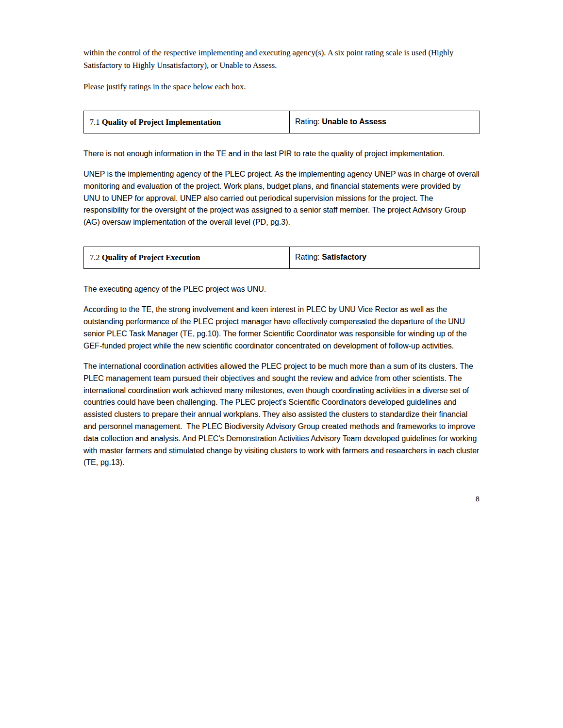within the control of the respective implementing and executing agency(s). A six point rating scale is used (Highly Satisfactory to Highly Unsatisfactory), or Unable to Assess.
Please justify ratings in the space below each box.
7.1 Quality of Project Implementation
Rating: Unable to Assess
There is not enough information in the TE and in the last PIR to rate the quality of project implementation.
UNEP is the implementing agency of the PLEC project. As the implementing agency UNEP was in charge of overall monitoring and evaluation of the project. Work plans, budget plans, and financial statements were provided by UNU to UNEP for approval. UNEP also carried out periodical supervision missions for the project. The responsibility for the oversight of the project was assigned to a senior staff member. The project Advisory Group (AG) oversaw implementation of the overall level (PD, pg.3).
7.2 Quality of Project Execution
Rating: Satisfactory
The executing agency of the PLEC project was UNU.
According to the TE, the strong involvement and keen interest in PLEC by UNU Vice Rector as well as the outstanding performance of the PLEC project manager have effectively compensated the departure of the UNU senior PLEC Task Manager (TE, pg.10). The former Scientific Coordinator was responsible for winding up of the GEF-funded project while the new scientific coordinator concentrated on development of follow-up activities.
The international coordination activities allowed the PLEC project to be much more than a sum of its clusters. The PLEC management team pursued their objectives and sought the review and advice from other scientists. The international coordination work achieved many milestones, even though coordinating activities in a diverse set of countries could have been challenging. The PLEC project's Scientific Coordinators developed guidelines and assisted clusters to prepare their annual workplans. They also assisted the clusters to standardize their financial and personnel management. The PLEC Biodiversity Advisory Group created methods and frameworks to improve data collection and analysis. And PLEC's Demonstration Activities Advisory Team developed guidelines for working with master farmers and stimulated change by visiting clusters to work with farmers and researchers in each cluster (TE, pg.13).
8